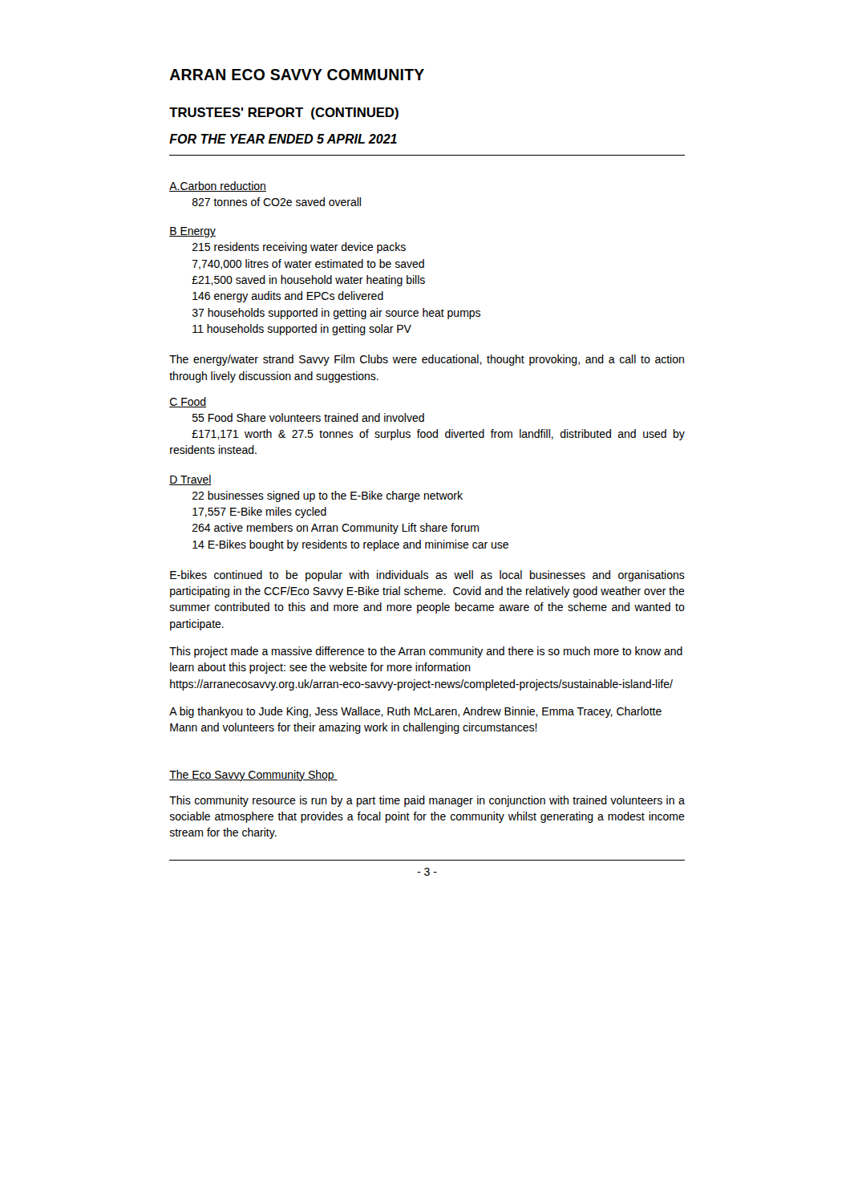ARRAN ECO SAVVY COMMUNITY
TRUSTEES' REPORT (CONTINUED)
FOR THE YEAR ENDED 5 APRIL 2021
A.Carbon reduction
827 tonnes of CO2e saved overall
B Energy
215 residents receiving water device packs
7,740,000 litres of water estimated to be saved
£21,500 saved in household water heating bills
146 energy audits and EPCs delivered
37 households supported in getting air source heat pumps
11 households supported in getting solar PV
The energy/water strand Savvy Film Clubs were educational, thought provoking, and a call to action through lively discussion and suggestions.
C Food
55 Food Share volunteers trained and involved
£171,171 worth & 27.5 tonnes of surplus food diverted from landfill, distributed and used by residents instead.
D Travel
22 businesses signed up to the E-Bike charge network
17,557 E-Bike miles cycled
264 active members on Arran Community Lift share forum
14 E-Bikes bought by residents to replace and minimise car use
E-bikes continued to be popular with individuals as well as local businesses and organisations participating in the CCF/Eco Savvy E-Bike trial scheme. Covid and the relatively good weather over the summer contributed to this and more and more people became aware of the scheme and wanted to participate.
This project made a massive difference to the Arran community and there is so much more to know and learn about this project: see the website for more information
https://arranecosavvy.org.uk/arran-eco-savvy-project-news/completed-projects/sustainable-island-life/
A big thankyou to Jude King, Jess Wallace, Ruth McLaren, Andrew Binnie, Emma Tracey, Charlotte Mann and volunteers for their amazing work in challenging circumstances!
The Eco Savvy Community Shop
This community resource is run by a part time paid manager in conjunction with trained volunteers in a sociable atmosphere that provides a focal point for the community whilst generating a modest income stream for the charity.
- 3 -